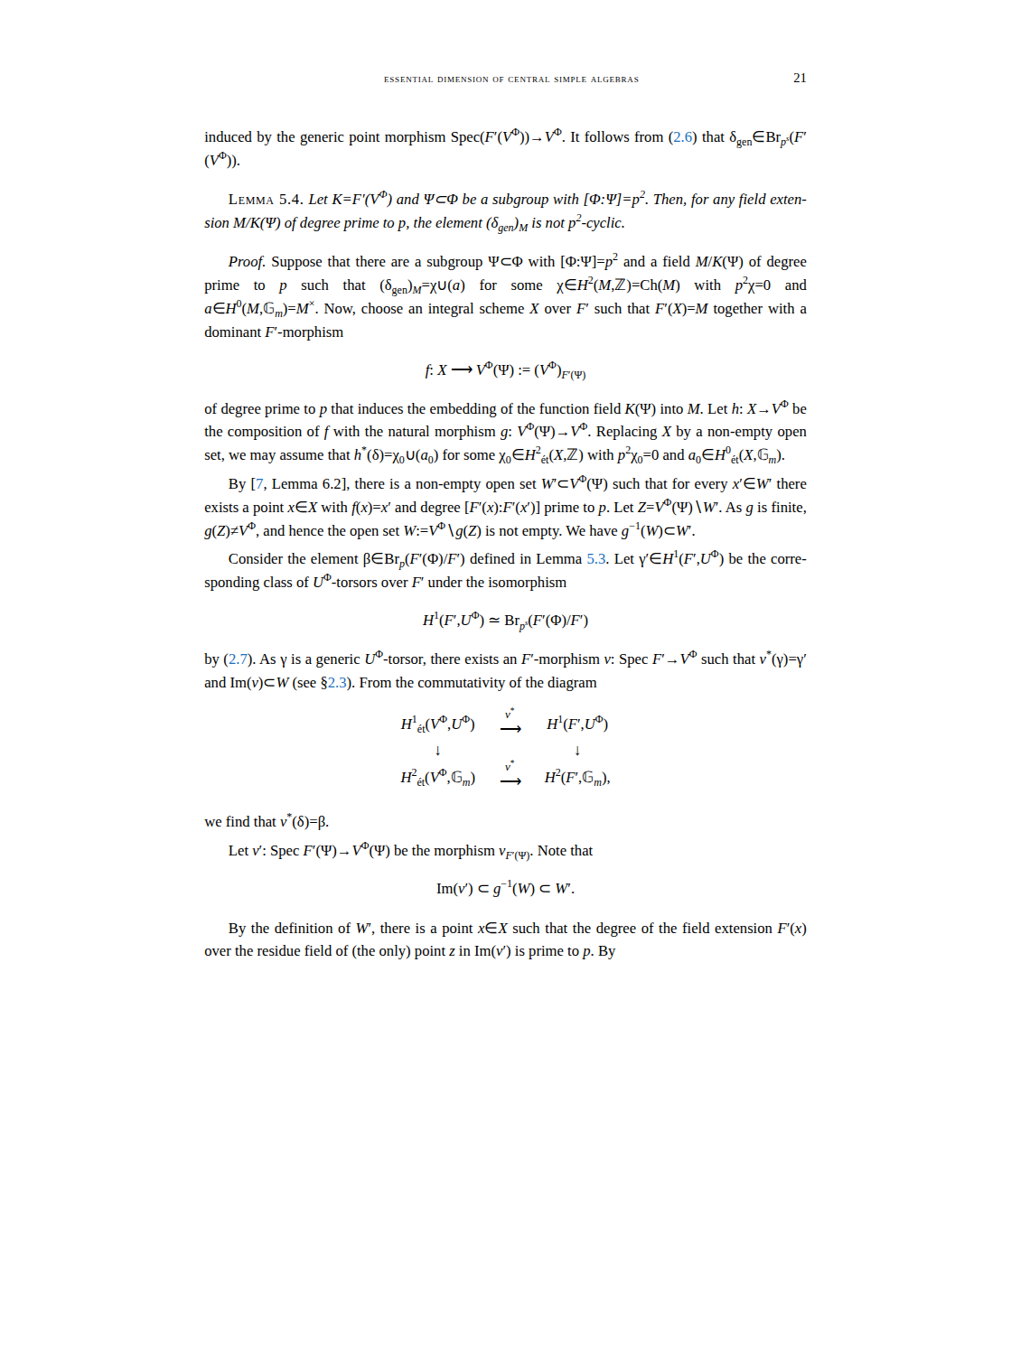essential dimension of central simple algebras 21
induced by the generic point morphism Spec(F′(VΦ))→VΦ. It follows from (2.6) that δgen∈Brps(F′(VΦ)).
Lemma 5.4. Let K=F′(VΦ) and Ψ⊂Φ be a subgroup with [Φ:Ψ]=p2. Then, for any field extension M/K(Ψ) of degree prime to p, the element (δgen)M is not p2-cyclic.
Proof. Suppose that there are a subgroup Ψ⊂Φ with [Φ:Ψ]=p2 and a field M/K(Ψ) of degree prime to p such that (δgen)M=χ∪(a) for some χ∈H2(M,ℤ)=Ch(M) with p2χ=0 and a∈H0(M,𝔾m)=M×. Now, choose an integral scheme X over F′ such that F′(X)=M together with a dominant F′-morphism
f: X ⟶ VΦ(Ψ) := (VΦ)F′(Ψ)
of degree prime to p that induces the embedding of the function field K(Ψ) into M. Let h: X→VΦ be the composition of f with the natural morphism g: VΦ(Ψ)→VΦ. Replacing X by a non-empty open set, we may assume that h*(δ)=χ0∪(a0) for some χ0∈H2ét(X,ℤ) with p2χ0=0 and a0∈H0ét(X,𝔾m).
By [7, Lemma 6.2], there is a non-empty open set W′⊂VΦ(Ψ) such that for every x′∈W′ there exists a point x∈X with f(x)=x′ and degree [F′(x):F′(x′)] prime to p. Let Z=VΦ(Ψ)∖W′. As g is finite, g(Z)≠VΦ, and hence the open set W:=VΦ∖g(Z) is not empty. We have g−1(W)⊂W′.
Consider the element β∈Brp(F′(Φ)/F′) defined in Lemma 5.3. Let γ′∈H1(F′,UΦ) be the corresponding class of UΦ-torsors over F′ under the isomorphism
H1(F′,UΦ) ≃ Brps(F′(Φ)/F′)
by (2.7). As γ is a generic UΦ-torsor, there exists an F′-morphism v: Spec F′→VΦ such that v*(γ)=γ′ and Im(v)⊂W (see §2.3). From the commutativity of the diagram
| H 1 ét ( V Φ , U Φ ) | v * ⟶ | H 1 ( F ′, U Φ ) |
| ↓ | | ↓ |
| H 2 ét ( V Φ ,𝔾 m ) | v * ⟶ | H 2 ( F ′,𝔾 m ), |
we find that v*(δ)=β.
Let v′: Spec F′(Ψ)→VΦ(Ψ) be the morphism vF′(Ψ). Note that
Im(v′) ⊂ g−1(W) ⊂ W′.
By the definition of W′, there is a point x∈X such that the degree of the field extension F′(x) over the residue field of (the only) point z in Im(v′) is prime to p. By